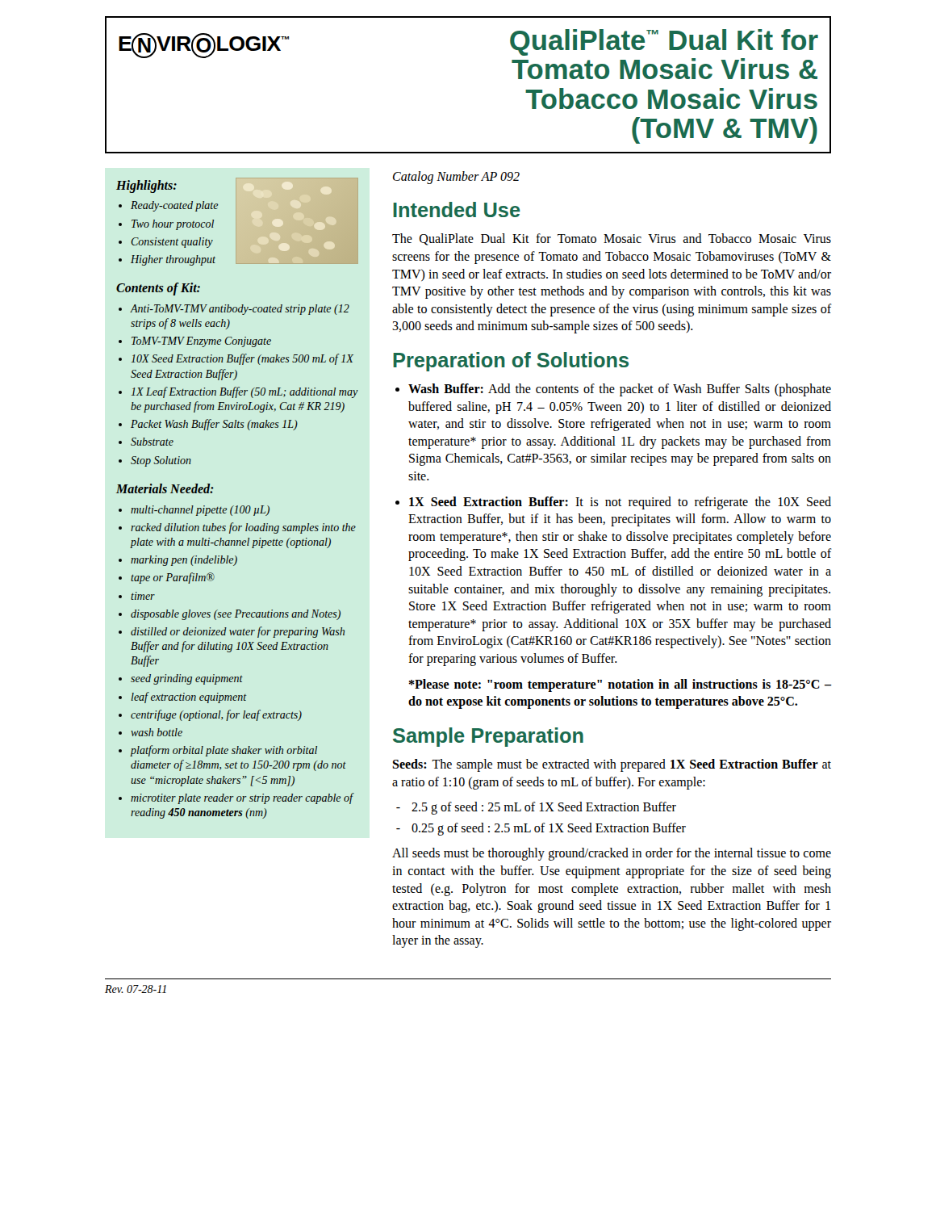ENVIROLOGIX™
QualiPlate™ Dual Kit for
Tomato Mosaic Virus &
Tobacco Mosaic Virus
(ToMV & TMV)
Highlights:
Ready-coated plate
Two hour protocol
Consistent quality
Higher throughput
Contents of Kit:
Anti-ToMV-TMV antibody-coated strip plate (12 strips of 8 wells each)
ToMV-TMV Enzyme Conjugate
10X Seed Extraction Buffer (makes 500 mL of 1X Seed Extraction Buffer)
1X Leaf Extraction Buffer (50 mL; additional may be purchased from EnviroLogix, Cat # KR 219)
Packet Wash Buffer Salts (makes 1L)
Substrate
Stop Solution
Materials Needed:
multi-channel pipette (100 µL)
racked dilution tubes for loading samples into the plate with a multi-channel pipette (optional)
marking pen (indelible)
tape or Parafilm®
timer
disposable gloves (see Precautions and Notes)
distilled or deionized water for preparing Wash Buffer and for diluting 10X Seed Extraction Buffer
seed grinding equipment
leaf extraction equipment
centrifuge (optional, for leaf extracts)
wash bottle
platform orbital plate shaker with orbital diameter of ≥18mm, set to 150-200 rpm (do not use “microplate shakers” [<5 mm])
microtiter plate reader or strip reader capable of reading 450 nanometers (nm)
Catalog Number AP 092
Intended Use
The QualiPlate Dual Kit for Tomato Mosaic Virus and Tobacco Mosaic Virus screens for the presence of Tomato and Tobacco Mosaic Tobamoviruses (ToMV & TMV) in seed or leaf extracts. In studies on seed lots determined to be ToMV and/or TMV positive by other test methods and by comparison with controls, this kit was able to consistently detect the presence of the virus (using minimum sample sizes of 3,000 seeds and minimum sub-sample sizes of 500 seeds).
Preparation of Solutions
Wash Buffer: Add the contents of the packet of Wash Buffer Salts (phosphate buffered saline, pH 7.4 – 0.05% Tween 20) to 1 liter of distilled or deionized water, and stir to dissolve. Store refrigerated when not in use; warm to room temperature* prior to assay. Additional 1L dry packets may be purchased from Sigma Chemicals, Cat#P-3563, or similar recipes may be prepared from salts on site.
1X Seed Extraction Buffer: It is not required to refrigerate the 10X Seed Extraction Buffer, but if it has been, precipitates will form. Allow to warm to room temperature*, then stir or shake to dissolve precipitates completely before proceeding. To make 1X Seed Extraction Buffer, add the entire 50 mL bottle of 10X Seed Extraction Buffer to 450 mL of distilled or deionized water in a suitable container, and mix thoroughly to dissolve any remaining precipitates. Store 1X Seed Extraction Buffer refrigerated when not in use; warm to room temperature* prior to assay. Additional 10X or 35X buffer may be purchased from EnviroLogix (Cat#KR160 or Cat#KR186 respectively). See "Notes" section for preparing various volumes of Buffer.
*Please note: "room temperature" notation in all instructions is 18-25°C – do not expose kit components or solutions to temperatures above 25°C.
Sample Preparation
Seeds:
The sample must be extracted with prepared 1X Seed Extraction Buffer at a ratio of 1:10 (gram of seeds to mL of buffer). For example:
2.5 g of seed : 25 mL of 1X Seed Extraction Buffer
0.25 g of seed : 2.5 mL of 1X Seed Extraction Buffer
All seeds must be thoroughly ground/cracked in order for the internal tissue to come in contact with the buffer. Use equipment appropriate for the size of seed being tested (e.g. Polytron for most complete extraction, rubber mallet with mesh extraction bag, etc.). Soak ground seed tissue in 1X Seed Extraction Buffer for 1 hour minimum at 4°C. Solids will settle to the bottom; use the light-colored upper layer in the assay.
Rev. 07-28-11